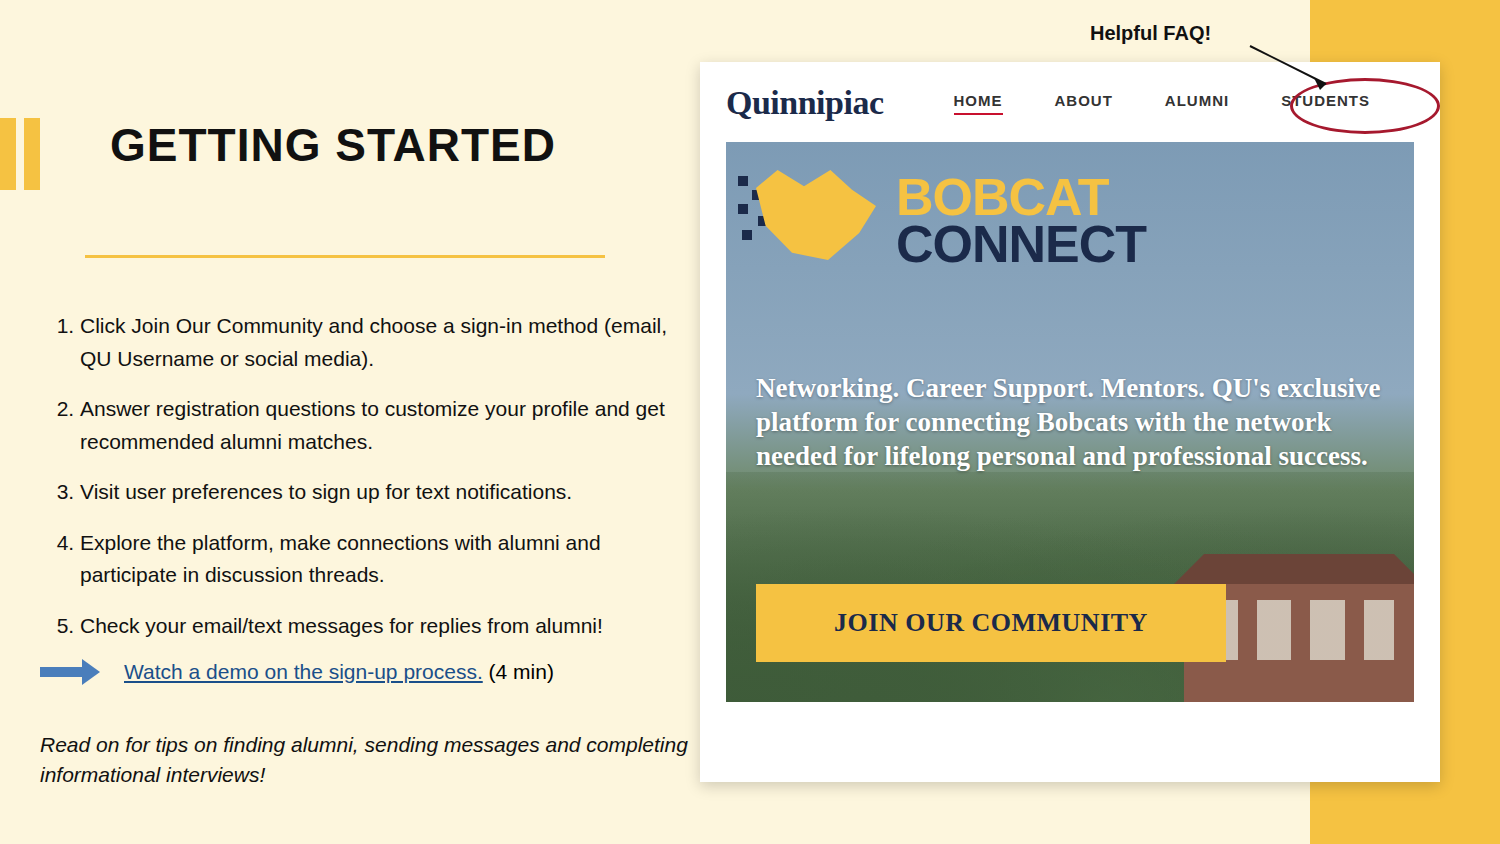GETTING STARTED
Click Join Our Community and choose a sign-in method (email, QU Username or social media).
Answer registration questions to customize your profile and get recommended alumni matches.
Visit user preferences to sign up for text notifications.
Explore the platform, make connections with alumni and participate in discussion threads.
Check your email/text messages for replies from alumni!
Watch a demo on the sign-up process. (4 min)
Read on for tips on finding alumni, sending messages and completing informational interviews!
Helpful FAQ!
Quinnipiac
HOME ABOUT ALUMNI STUDENTS
BOBCAT CONNECT
Networking. Career Support. Mentors. QU's exclusive platform for connecting Bobcats with the network needed for lifelong personal and professional success.
JOIN OUR COMMUNITY